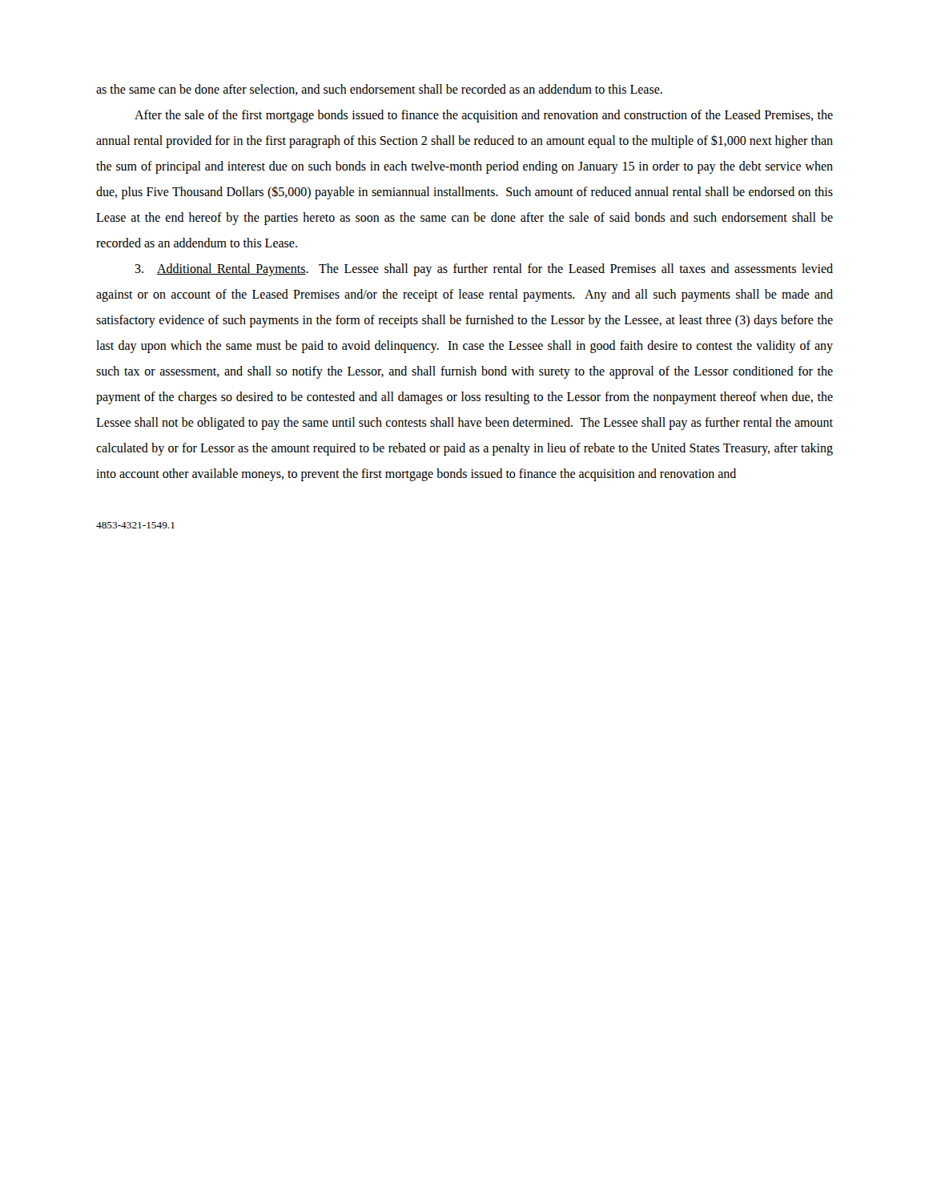as the same can be done after selection, and such endorsement shall be recorded as an addendum to this Lease.
After the sale of the first mortgage bonds issued to finance the acquisition and renovation and construction of the Leased Premises, the annual rental provided for in the first paragraph of this Section 2 shall be reduced to an amount equal to the multiple of $1,000 next higher than the sum of principal and interest due on such bonds in each twelve-month period ending on January 15 in order to pay the debt service when due, plus Five Thousand Dollars ($5,000) payable in semiannual installments. Such amount of reduced annual rental shall be endorsed on this Lease at the end hereof by the parties hereto as soon as the same can be done after the sale of said bonds and such endorsement shall be recorded as an addendum to this Lease.
3. Additional Rental Payments. The Lessee shall pay as further rental for the Leased Premises all taxes and assessments levied against or on account of the Leased Premises and/or the receipt of lease rental payments. Any and all such payments shall be made and satisfactory evidence of such payments in the form of receipts shall be furnished to the Lessor by the Lessee, at least three (3) days before the last day upon which the same must be paid to avoid delinquency. In case the Lessee shall in good faith desire to contest the validity of any such tax or assessment, and shall so notify the Lessor, and shall furnish bond with surety to the approval of the Lessor conditioned for the payment of the charges so desired to be contested and all damages or loss resulting to the Lessor from the nonpayment thereof when due, the Lessee shall not be obligated to pay the same until such contests shall have been determined. The Lessee shall pay as further rental the amount calculated by or for Lessor as the amount required to be rebated or paid as a penalty in lieu of rebate to the United States Treasury, after taking into account other available moneys, to prevent the first mortgage bonds issued to finance the acquisition and renovation and
4853-4321-1549.1